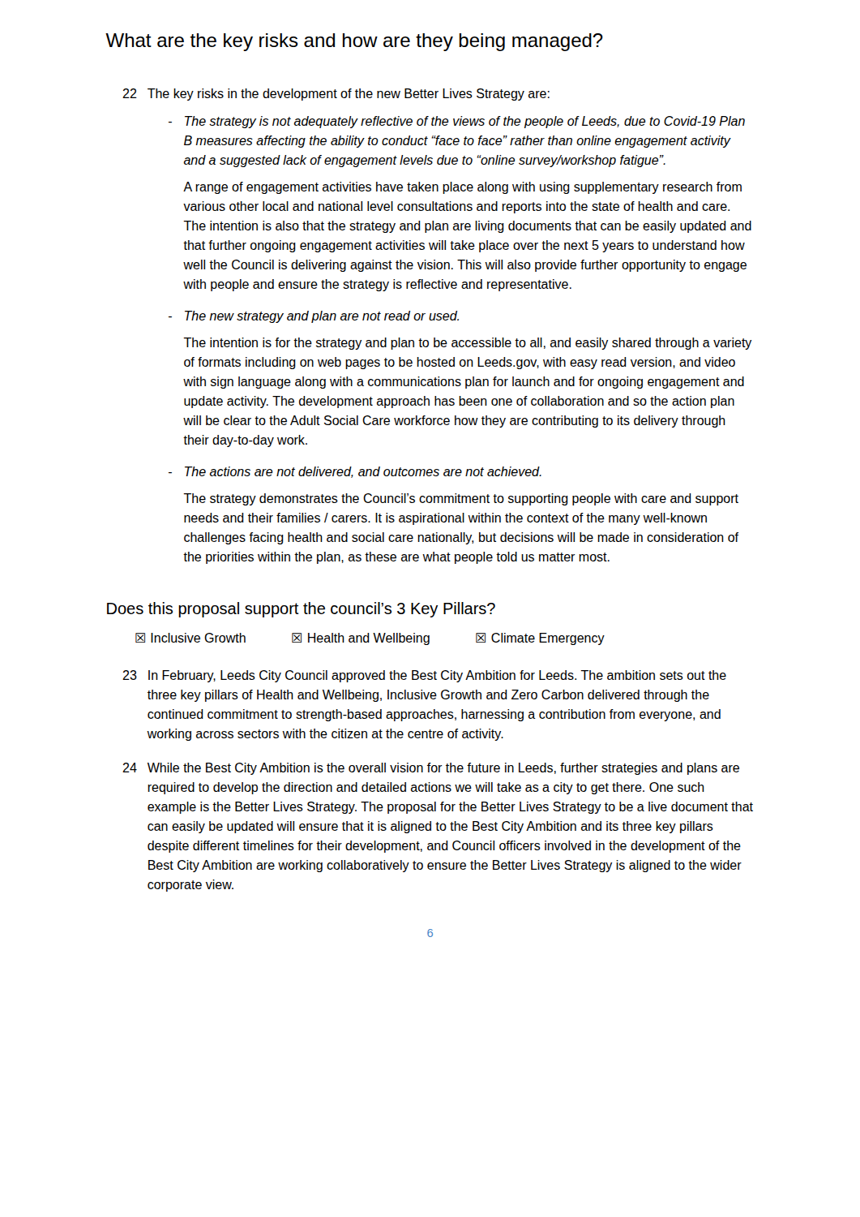What are the key risks and how are they being managed?
22 The key risks in the development of the new Better Lives Strategy are:
The strategy is not adequately reflective of the views of the people of Leeds, due to Covid-19 Plan B measures affecting the ability to conduct “face to face” rather than online engagement activity and a suggested lack of engagement levels due to “online survey/workshop fatigue”.
A range of engagement activities have taken place along with using supplementary research from various other local and national level consultations and reports into the state of health and care. The intention is also that the strategy and plan are living documents that can be easily updated and that further ongoing engagement activities will take place over the next 5 years to understand how well the Council is delivering against the vision. This will also provide further opportunity to engage with people and ensure the strategy is reflective and representative.
The new strategy and plan are not read or used.
The intention is for the strategy and plan to be accessible to all, and easily shared through a variety of formats including on web pages to be hosted on Leeds.gov, with easy read version, and video with sign language along with a communications plan for launch and for ongoing engagement and update activity. The development approach has been one of collaboration and so the action plan will be clear to the Adult Social Care workforce how they are contributing to its delivery through their day-to-day work.
The actions are not delivered, and outcomes are not achieved.
The strategy demonstrates the Council’s commitment to supporting people with care and support needs and their families / carers. It is aspirational within the context of the many well-known challenges facing health and social care nationally, but decisions will be made in consideration of the priorities within the plan, as these are what people told us matter most.
Does this proposal support the council’s 3 Key Pillars?
Inclusive Growth Health and Wellbeing Climate Emergency
23 In February, Leeds City Council approved the Best City Ambition for Leeds. The ambition sets out the three key pillars of Health and Wellbeing, Inclusive Growth and Zero Carbon delivered through the continued commitment to strength-based approaches, harnessing a contribution from everyone, and working across sectors with the citizen at the centre of activity.
24 While the Best City Ambition is the overall vision for the future in Leeds, further strategies and plans are required to develop the direction and detailed actions we will take as a city to get there. One such example is the Better Lives Strategy. The proposal for the Better Lives Strategy to be a live document that can easily be updated will ensure that it is aligned to the Best City Ambition and its three key pillars despite different timelines for their development, and Council officers involved in the development of the Best City Ambition are working collaboratively to ensure the Better Lives Strategy is aligned to the wider corporate view.
6